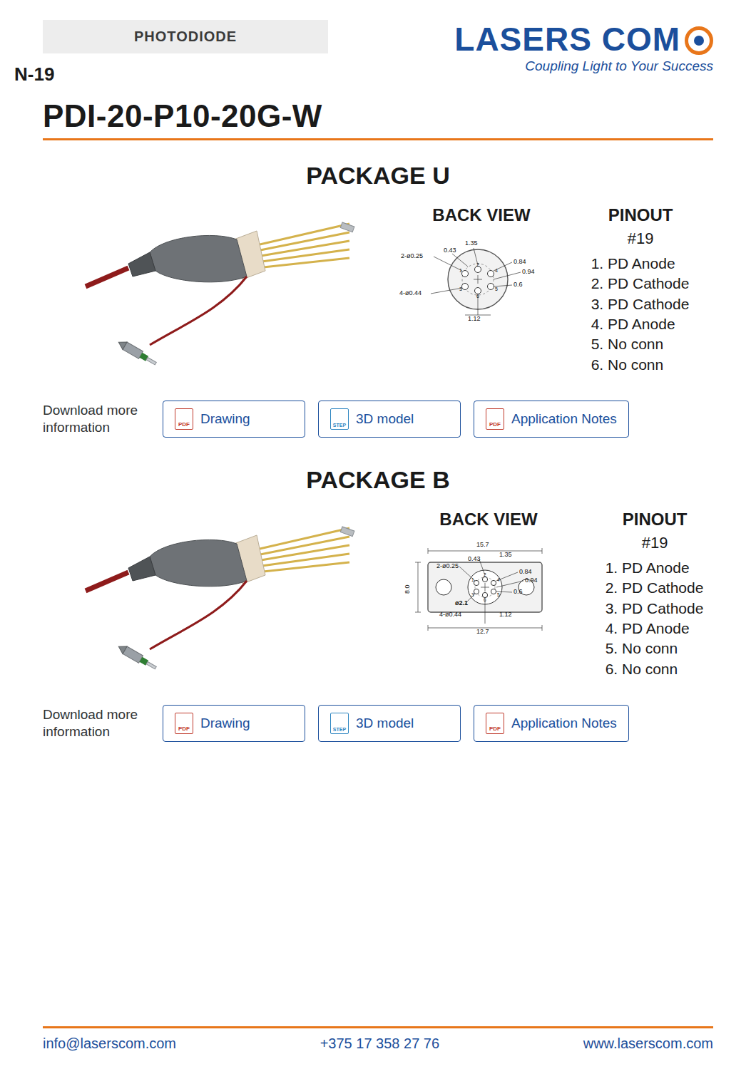PHOTODIODE
N-19
LASERS COM
Coupling Light to Your Success
PDI-20-P10-20G-W
PACKAGE U
BACK VIEW
1 2 4 5 6 3 2-ø0.25 0.43 1.35 0.84 0.94 0.6 4-ø0.44 1.12
PINOUT
#19
PD Anode
PD Cathode
PD Cathode
PD Anode
No conn
No conn
Download more information
PDFDrawing STEP3D model PDFApplication Notes
PACKAGE B
BACK VIEW
1 2 4 5 6 3 15.7 1.35 2-ø0.25 0.43 0.84 0.94 0.6 8.0 ø2.1 4-ø0.44 1.12 12.7
PINOUT
#19
PD Anode
PD Cathode
PD Cathode
PD Anode
No conn
No conn
Download more information
PDFDrawing STEP3D model PDFApplication Notes
info@laserscom.com +375 17 358 27 76 www.laserscom.com